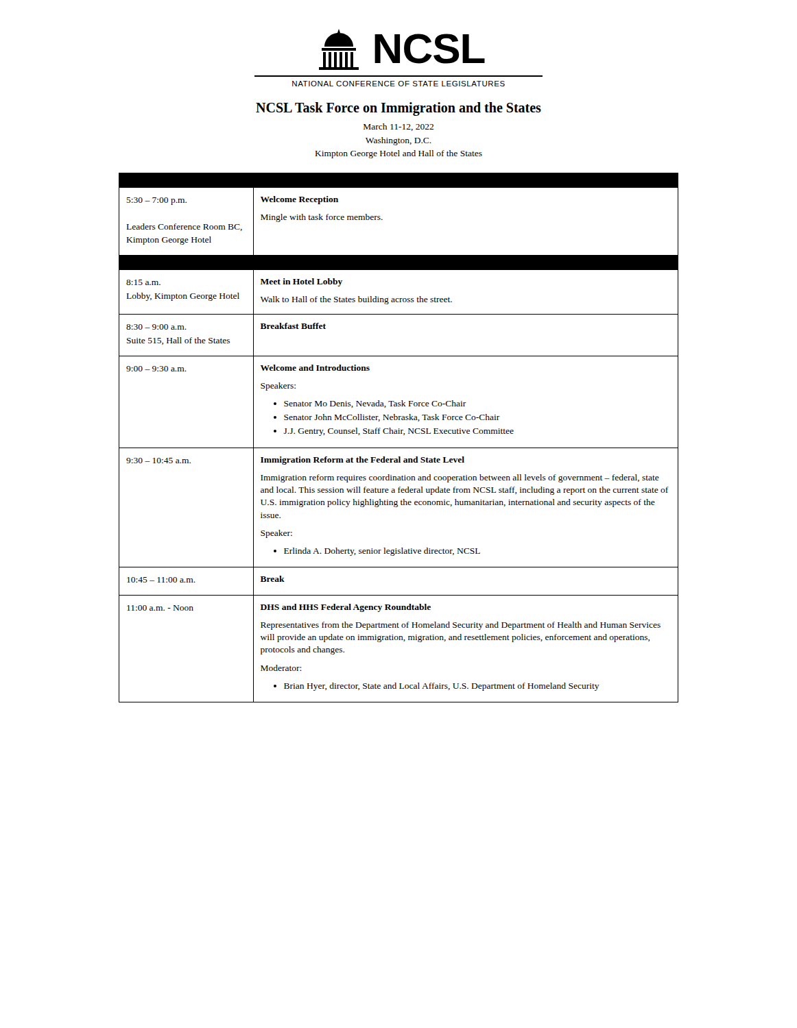NCSL
National Conference of State Legislatures
NCSL Task Force on Immigration and the States
March 11-12, 2022
Washington, D.C.
Kimpton George Hotel and Hall of the States
| 5:30 – 7:00 p.m. Leaders Conference Room BC, Kimpton George Hotel | Welcome Reception Mingle with task force members. |
| 8:15 a.m. Lobby, Kimpton George Hotel | Meet in Hotel Lobby Walk to Hall of the States building across the street. |
| 8:30 – 9:00 a.m. Suite 515, Hall of the States | Breakfast Buffet |
| 9:00 – 9:30 a.m. | Welcome and Introductions Speakers: Senator Mo Denis, Nevada, Task Force Co-Chair Senator John McCollister, Nebraska, Task Force Co-Chair J.J. Gentry, Counsel, Staff Chair, NCSL Executive Committee |
| 9:30 – 10:45 a.m. | Immigration Reform at the Federal and State Level Immigration reform requires coordination and cooperation between all levels of government – federal, state and local. This session will feature a federal update from NCSL staff, including a report on the current state of U.S. immigration policy highlighting the economic, humanitarian, international and security aspects of the issue. Speaker: Erlinda A. Doherty, senior legislative director, NCSL |
| 10:45 – 11:00 a.m. | Break |
| 11:00 a.m. - Noon | DHS and HHS Federal Agency Roundtable Representatives from the Department of Homeland Security and Department of Health and Human Services will provide an update on immigration, migration, and resettlement policies, enforcement and operations, protocols and changes. Moderator: Brian Hyer, director, State and Local Affairs, U.S. Department of Homeland Security |